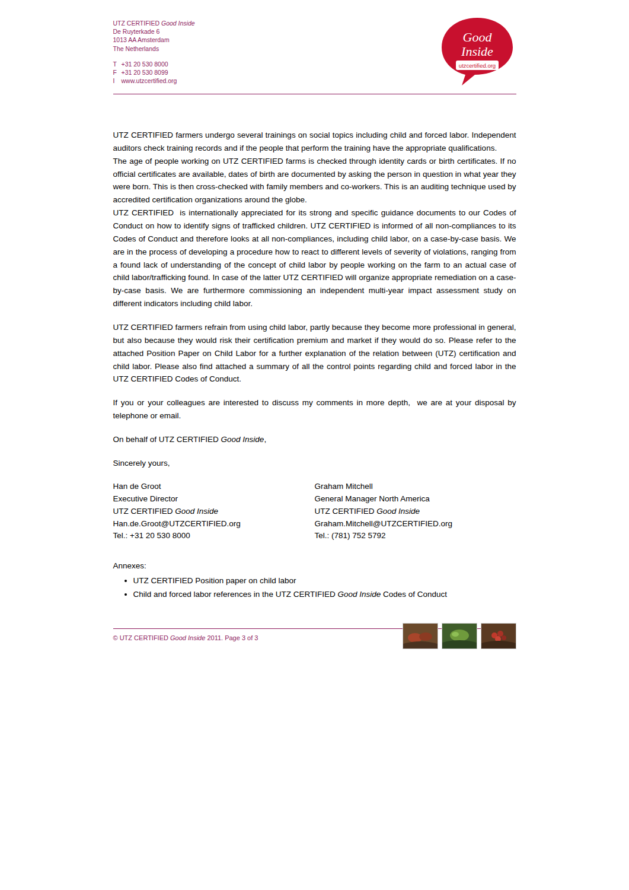UTZ CERTIFIED Good Inside
De Ruyterkade 6
1013 AA Amsterdam
The Netherlands
T+31 20 530 8000
F+31 20 530 8099
Iwww.utzcertified.org
Good Inside — utzcertified.org Good Inside utzcertified.org
UTZ CERTIFIED farmers undergo several trainings on social topics including child and forced labor. Independent auditors check training records and if the people that perform the training have the appropriate qualifications.
The age of people working on UTZ CERTIFIED farms is checked through identity cards or birth certificates. If no official certificates are available, dates of birth are documented by asking the person in question in what year they were born. This is then cross-checked with family members and co-workers. This is an auditing technique used by accredited certification organizations around the globe.
UTZ CERTIFIED is internationally appreciated for its strong and specific guidance documents to our Codes of Conduct on how to identify signs of trafficked children. UTZ CERTIFIED is informed of all non-compliances to its Codes of Conduct and therefore looks at all non-compliances, including child labor, on a case-by-case basis. We are in the process of developing a procedure how to react to different levels of severity of violations, ranging from a found lack of understanding of the concept of child labor by people working on the farm to an actual case of child labor/trafficking found. In case of the latter UTZ CERTIFIED will organize appropriate remediation on a case-by-case basis. We are furthermore commissioning an independent multi-year impact assessment study on different indicators including child labor.
UTZ CERTIFIED farmers refrain from using child labor, partly because they become more professional in general, but also because they would risk their certification premium and market if they would do so. Please refer to the attached Position Paper on Child Labor for a further explanation of the relation between (UTZ) certification and child labor. Please also find attached a summary of all the control points regarding child and forced labor in the UTZ CERTIFIED Codes of Conduct.
If you or your colleagues are interested to discuss my comments in more depth, we are at your disposal by telephone or email.
On behalf of UTZ CERTIFIED Good Inside,
Sincerely yours,
| Han de Groot Executive Director UTZ CERTIFIED Good Inside Han.de.Groot@UTZCERTIFIED.org Tel.: +31 20 530 8000 | Graham Mitchell General Manager North America UTZ CERTIFIED Good Inside Graham.Mitchell@UTZCERTIFIED.org Tel.: (781) 752 5792 |
Annexes:
UTZ CERTIFIED Position paper on child labor
Child and forced labor references in the UTZ CERTIFIED Good Inside Codes of Conduct
© UTZ CERTIFIED Good Inside 2011. Page 3 of 3